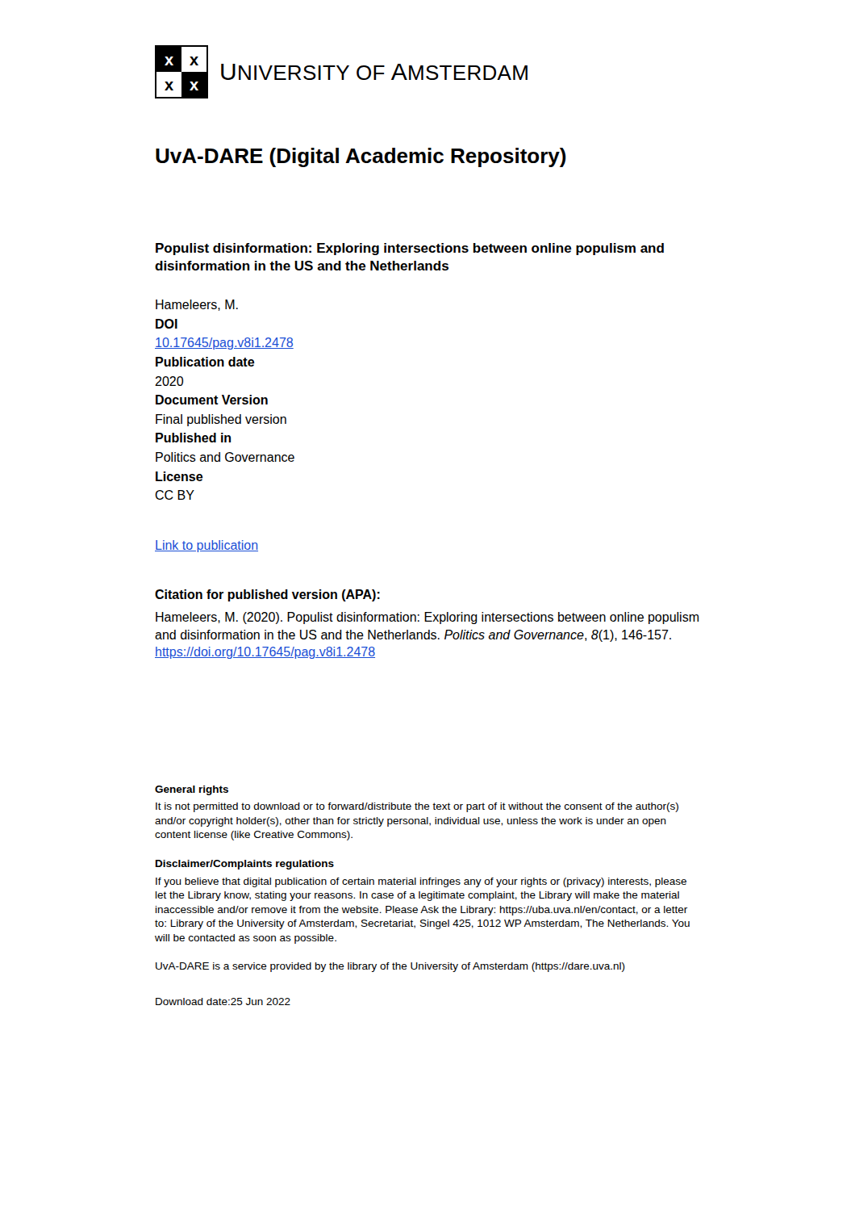xxxx
UNIVERSITY OF AMSTERDAM
UvA-DARE (Digital Academic Repository)
Populist disinformation: Exploring intersections between online populism and disinformation in the US and the Netherlands
Hameleers, M.
DOI
10.17645/pag.v8i1.2478
Publication date
2020
Document Version
Final published version
Published in
Politics and Governance
License
CC BY
Link to publication
Citation for published version (APA):
Hameleers, M. (2020). Populist disinformation: Exploring intersections between online populism and disinformation in the US and the Netherlands. Politics and Governance, 8(1), 146-157. https://doi.org/10.17645/pag.v8i1.2478
General rights
It is not permitted to download or to forward/distribute the text or part of it without the consent of the author(s) and/or copyright holder(s), other than for strictly personal, individual use, unless the work is under an open content license (like Creative Commons).
Disclaimer/Complaints regulations
If you believe that digital publication of certain material infringes any of your rights or (privacy) interests, please let the Library know, stating your reasons. In case of a legitimate complaint, the Library will make the material inaccessible and/or remove it from the website. Please Ask the Library: https://uba.uva.nl/en/contact, or a letter to: Library of the University of Amsterdam, Secretariat, Singel 425, 1012 WP Amsterdam, The Netherlands. You will be contacted as soon as possible.
UvA-DARE is a service provided by the library of the University of Amsterdam (https://dare.uva.nl)
Download date:25 Jun 2022